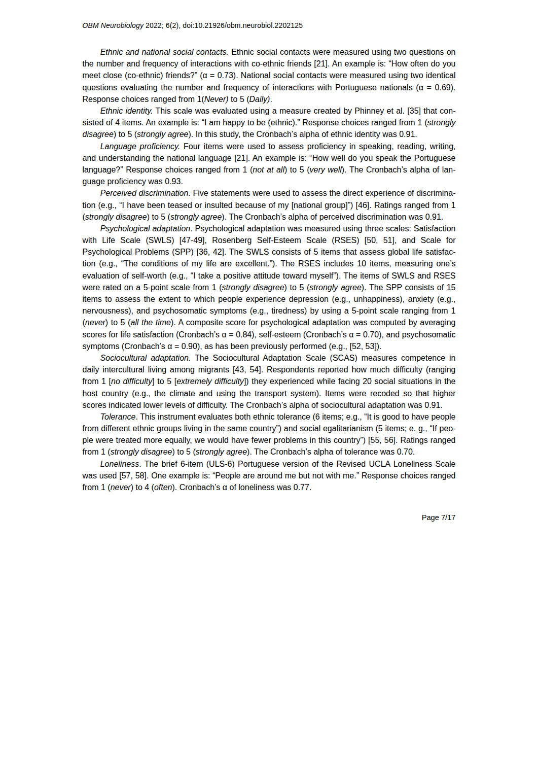OBM Neurobiology 2022; 6(2), doi:10.21926/obm.neurobiol.2202125
Ethnic and national social contacts. Ethnic social contacts were measured using two questions on the number and frequency of interactions with co-ethnic friends [21]. An example is: “How often do you meet close (co-ethnic) friends?” (α = 0.73). National social contacts were measured using two identical questions evaluating the number and frequency of interactions with Portuguese nationals (α = 0.69). Response choices ranged from 1(Never) to 5 (Daily).
Ethnic identity. This scale was evaluated using a measure created by Phinney et al. [35] that consisted of 4 items. An example is: “I am happy to be (ethnic).” Response choices ranged from 1 (strongly disagree) to 5 (strongly agree). In this study, the Cronbach’s alpha of ethnic identity was 0.91.
Language proficiency. Four items were used to assess proficiency in speaking, reading, writing, and understanding the national language [21]. An example is: “How well do you speak the Portuguese language?” Response choices ranged from 1 (not at all) to 5 (very well). The Cronbach’s alpha of language proficiency was 0.93.
Perceived discrimination. Five statements were used to assess the direct experience of discrimination (e.g., “I have been teased or insulted because of my [national group]”) [46]. Ratings ranged from 1 (strongly disagree) to 5 (strongly agree). The Cronbach’s alpha of perceived discrimination was 0.91.
Psychological adaptation. Psychological adaptation was measured using three scales: Satisfaction with Life Scale (SWLS) [47-49], Rosenberg Self-Esteem Scale (RSES) [50, 51], and Scale for Psychological Problems (SPP) [36, 42]. The SWLS consists of 5 items that assess global life satisfaction (e.g., “The conditions of my life are excellent.”). The RSES includes 10 items, measuring one’s evaluation of self-worth (e.g., “I take a positive attitude toward myself”). The items of SWLS and RSES were rated on a 5-point scale from 1 (strongly disagree) to 5 (strongly agree). The SPP consists of 15 items to assess the extent to which people experience depression (e.g., unhappiness), anxiety (e.g., nervousness), and psychosomatic symptoms (e.g., tiredness) by using a 5-point scale ranging from 1 (never) to 5 (all the time). A composite score for psychological adaptation was computed by averaging scores for life satisfaction (Cronbach’s α = 0.84), self-esteem (Cronbach’s α = 0.70), and psychosomatic symptoms (Cronbach’s α = 0.90), as has been previously performed (e.g., [52, 53]).
Sociocultural adaptation. The Sociocultural Adaptation Scale (SCAS) measures competence in daily intercultural living among migrants [43, 54]. Respondents reported how much difficulty (ranging from 1 [no difficulty] to 5 [extremely difficulty]) they experienced while facing 20 social situations in the host country (e.g., the climate and using the transport system). Items were recoded so that higher scores indicated lower levels of difficulty. The Cronbach’s alpha of sociocultural adaptation was 0.91.
Tolerance. This instrument evaluates both ethnic tolerance (6 items; e.g., “It is good to have people from different ethnic groups living in the same country”) and social egalitarianism (5 items; e. g., “If people were treated more equally, we would have fewer problems in this country”) [55, 56]. Ratings ranged from 1 (strongly disagree) to 5 (strongly agree). The Cronbach’s alpha of tolerance was 0.70.
Loneliness. The brief 6-item (ULS-6) Portuguese version of the Revised UCLA Loneliness Scale was used [57, 58]. One example is: “People are around me but not with me.” Response choices ranged from 1 (never) to 4 (often). Cronbach’s α of loneliness was 0.77.
Page 7/17